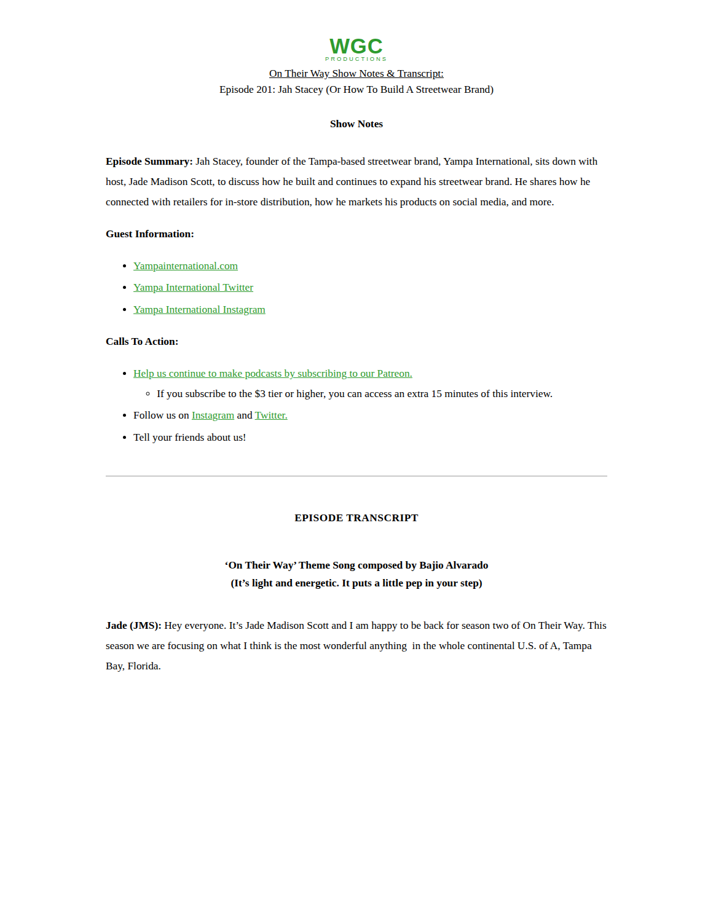WGC
PRODUCTIONS
On Their Way Show Notes & Transcript:
Episode 201: Jah Stacey (Or How To Build A Streetwear Brand)
Show Notes
Episode Summary: Jah Stacey, founder of the Tampa-based streetwear brand, Yampa International, sits down with host, Jade Madison Scott, to discuss how he built and continues to expand his streetwear brand. He shares how he connected with retailers for in-store distribution, how he markets his products on social media, and more.
Guest Information:
Yampainternational.com
Yampa International Twitter
Yampa International Instagram
Calls To Action:
Help us continue to make podcasts by subscribing to our Patreon.
If you subscribe to the $3 tier or higher, you can access an extra 15 minutes of this interview.
Follow us on Instagram and Twitter.
Tell your friends about us!
EPISODE TRANSCRIPT
‘On Their Way’ Theme Song composed by Bajio Alvarado
(It’s light and energetic. It puts a little pep in your step)
Jade (JMS): Hey everyone. It’s Jade Madison Scott and I am happy to be back for season two of On Their Way. This season we are focusing on what I think is the most wonderful anything in the whole continental U.S. of A, Tampa Bay, Florida.